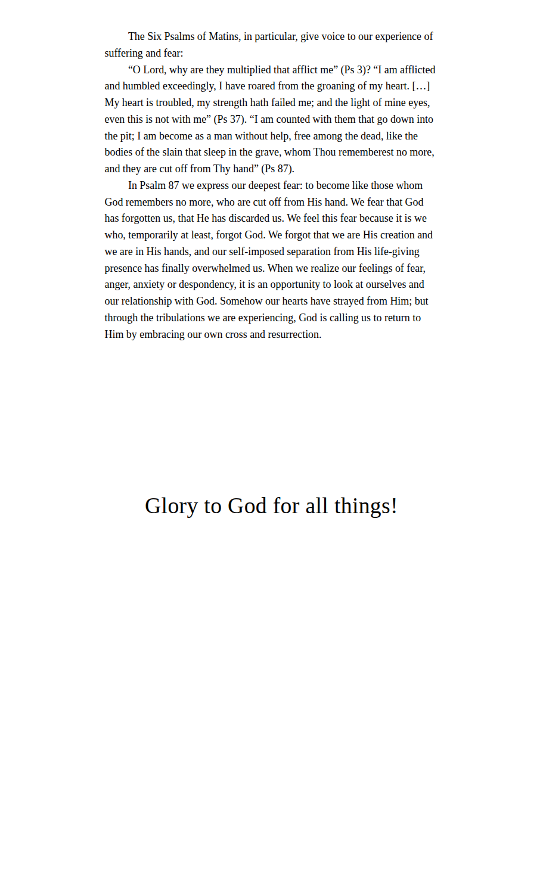The Six Psalms of Matins, in particular, give voice to our experience of suffering and fear:
“O Lord, why are they multiplied that afflict me” (Ps 3)? “I am afflicted and humbled exceedingly, I have roared from the groaning of my heart. […] My heart is troubled, my strength hath failed me; and the light of mine eyes, even this is not with me” (Ps 37). “I am counted with them that go down into the pit; I am become as a man without help, free among the dead, like the bodies of the slain that sleep in the grave, whom Thou rememberest no more, and they are cut off from Thy hand” (Ps 87).
In Psalm 87 we express our deepest fear: to become like those whom God remembers no more, who are cut off from His hand. We fear that God has forgotten us, that He has discarded us. We feel this fear because it is we who, temporarily at least, forgot God. We forgot that we are His creation and we are in His hands, and our self-imposed separation from His life-giving presence has finally overwhelmed us. When we realize our feelings of fear, anger, anxiety or despondency, it is an opportunity to look at ourselves and our relationship with God. Somehow our hearts have strayed from Him; but through the tribulations we are experiencing, God is calling us to return to Him by embracing our own cross and resurrection.
Glory to God for all things!